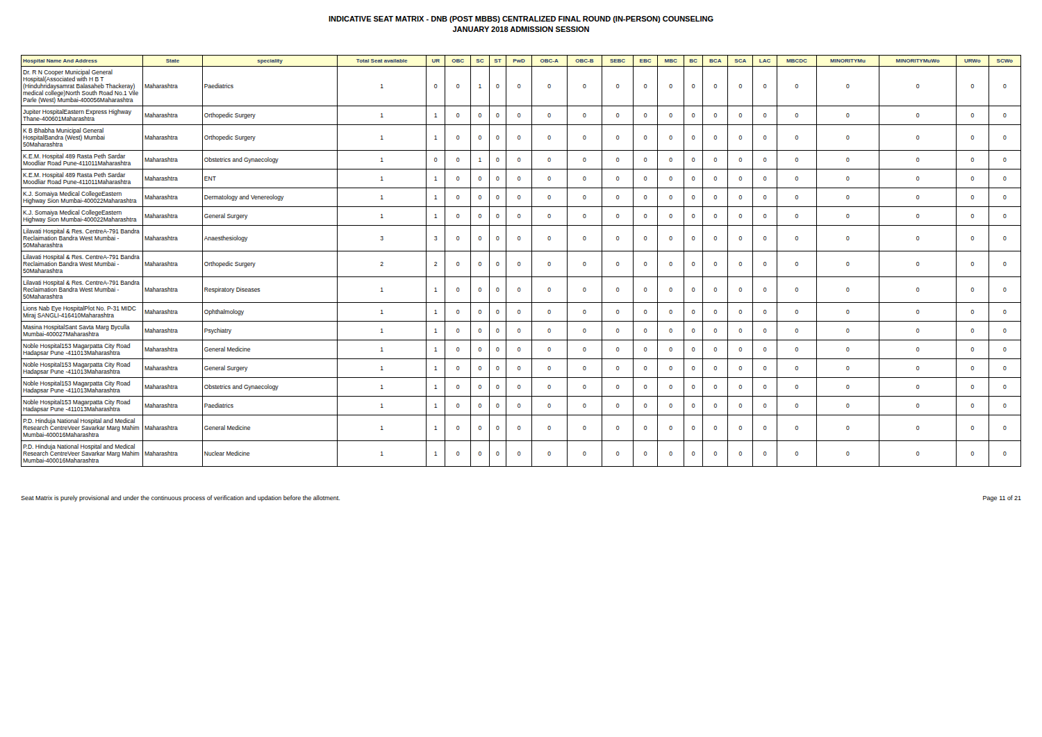INDICATIVE SEAT MATRIX - DNB (POST MBBS) CENTRALIZED FINAL ROUND (IN-PERSON) COUNSELING
JANUARY 2018 ADMISSION SESSION
| Hospital Name And Address | State | speciality | Total Seat available | UR | OBC | SC | ST | PwD | OBC-A | OBC-B | SEBC | EBC | MBC | BC | BCA | SCA | LAC | MBCDC | MINORITYMu | MINORITYMuWo | URWo | SCWo |
| --- | --- | --- | --- | --- | --- | --- | --- | --- | --- | --- | --- | --- | --- | --- | --- | --- | --- | --- | --- | --- | --- | --- |
| Dr. R N Cooper Municipal General Hospital(Associated with H B T (Hinduhridaysamrat Balasaheb Thackeray) medical college)North South Road No.1 Vile Parle (West) Mumbai-400056Maharashtra | Maharashtra | Paediatrics | 1 | 0 | 0 | 1 | 0 | 0 | 0 | 0 | 0 | 0 | 0 | 0 | 0 | 0 | 0 | 0 | 0 | 0 | 0 | 0 |
| Jupiter HospitalEastern Express Highway Thane-400601Maharashtra | Maharashtra | Orthopedic Surgery | 1 | 1 | 0 | 0 | 0 | 0 | 0 | 0 | 0 | 0 | 0 | 0 | 0 | 0 | 0 | 0 | 0 | 0 | 0 | 0 |
| K B Bhabha Municipal General HospitalBandra (West) Mumbai 50Maharashtra | Maharashtra | Orthopedic Surgery | 1 | 1 | 0 | 0 | 0 | 0 | 0 | 0 | 0 | 0 | 0 | 0 | 0 | 0 | 0 | 0 | 0 | 0 | 0 | 0 |
| K.E.M. Hospital 489 Rasta Peth Sardar Moodliar Road Pune-411011Maharashtra | Maharashtra | Obstetrics and Gynaecology | 1 | 0 | 0 | 1 | 0 | 0 | 0 | 0 | 0 | 0 | 0 | 0 | 0 | 0 | 0 | 0 | 0 | 0 | 0 | 0 |
| K.E.M. Hospital 489 Rasta Peth Sardar Moodliar Road Pune-411011Maharashtra | Maharashtra | ENT | 1 | 1 | 0 | 0 | 0 | 0 | 0 | 0 | 0 | 0 | 0 | 0 | 0 | 0 | 0 | 0 | 0 | 0 | 0 | 0 |
| K.J. Somaiya Medical CollegeEastern Highway Sion Mumbai-400022Maharashtra | Maharashtra | Dermatology and Venereology | 1 | 1 | 0 | 0 | 0 | 0 | 0 | 0 | 0 | 0 | 0 | 0 | 0 | 0 | 0 | 0 | 0 | 0 | 0 | 0 |
| K.J. Somaiya Medical CollegeEastern Highway Sion Mumbai-400022Maharashtra | Maharashtra | General Surgery | 1 | 1 | 0 | 0 | 0 | 0 | 0 | 0 | 0 | 0 | 0 | 0 | 0 | 0 | 0 | 0 | 0 | 0 | 0 | 0 |
| Lilavati Hospital & Res. CentreA-791 Bandra Reclaimation Bandra West Mumbai - 50Maharashtra | Maharashtra | Anaesthesiology | 3 | 3 | 0 | 0 | 0 | 0 | 0 | 0 | 0 | 0 | 0 | 0 | 0 | 0 | 0 | 0 | 0 | 0 | 0 | 0 |
| Lilavati Hospital & Res. CentreA-791 Bandra Reclaimation Bandra West Mumbai - 50Maharashtra | Maharashtra | Orthopedic Surgery | 2 | 2 | 0 | 0 | 0 | 0 | 0 | 0 | 0 | 0 | 0 | 0 | 0 | 0 | 0 | 0 | 0 | 0 | 0 | 0 |
| Lilavati Hospital & Res. CentreA-791 Bandra Reclaimation Bandra West Mumbai - 50Maharashtra | Maharashtra | Respiratory Diseases | 1 | 1 | 0 | 0 | 0 | 0 | 0 | 0 | 0 | 0 | 0 | 0 | 0 | 0 | 0 | 0 | 0 | 0 | 0 | 0 |
| Lions Nab Eye HospitalPlot No. P-31 MIDC Miraj SANGLI-416410Maharashtra | Maharashtra | Ophthalmology | 1 | 1 | 0 | 0 | 0 | 0 | 0 | 0 | 0 | 0 | 0 | 0 | 0 | 0 | 0 | 0 | 0 | 0 | 0 | 0 |
| Masina HospitalSant Savta Marg Byculla Mumbai-400027Maharashtra | Maharashtra | Psychiatry | 1 | 1 | 0 | 0 | 0 | 0 | 0 | 0 | 0 | 0 | 0 | 0 | 0 | 0 | 0 | 0 | 0 | 0 | 0 | 0 |
| Noble Hospital153 Magarpatta City Road Hadapsar Pune -411013Maharashtra | Maharashtra | General Medicine | 1 | 1 | 0 | 0 | 0 | 0 | 0 | 0 | 0 | 0 | 0 | 0 | 0 | 0 | 0 | 0 | 0 | 0 | 0 | 0 |
| Noble Hospital153 Magarpatta City Road Hadapsar Pune -411013Maharashtra | Maharashtra | General Surgery | 1 | 1 | 0 | 0 | 0 | 0 | 0 | 0 | 0 | 0 | 0 | 0 | 0 | 0 | 0 | 0 | 0 | 0 | 0 | 0 |
| Noble Hospital153 Magarpatta City Road Hadapsar Pune -411013Maharashtra | Maharashtra | Obstetrics and Gynaecology | 1 | 1 | 0 | 0 | 0 | 0 | 0 | 0 | 0 | 0 | 0 | 0 | 0 | 0 | 0 | 0 | 0 | 0 | 0 | 0 |
| Noble Hospital153 Magarpatta City Road Hadapsar Pune -411013Maharashtra | Maharashtra | Paediatrics | 1 | 1 | 0 | 0 | 0 | 0 | 0 | 0 | 0 | 0 | 0 | 0 | 0 | 0 | 0 | 0 | 0 | 0 | 0 | 0 |
| P.D. Hinduja National Hospital and Medical Research CentreVeer Savarkar Marg Mahim Mumbai-400016Maharashtra | Maharashtra | General Medicine | 1 | 1 | 0 | 0 | 0 | 0 | 0 | 0 | 0 | 0 | 0 | 0 | 0 | 0 | 0 | 0 | 0 | 0 | 0 | 0 |
| P.D. Hinduja National Hospital and Medical Research CentreVeer Savarkar Marg Mahim Mumbai-400016Maharashtra | Maharashtra | Nuclear Medicine | 1 | 1 | 0 | 0 | 0 | 0 | 0 | 0 | 0 | 0 | 0 | 0 | 0 | 0 | 0 | 0 | 0 | 0 | 0 | 0 |
Seat Matrix is purely provisional and under the continuous process of verification and updation before the allotment. Page 11 of 21